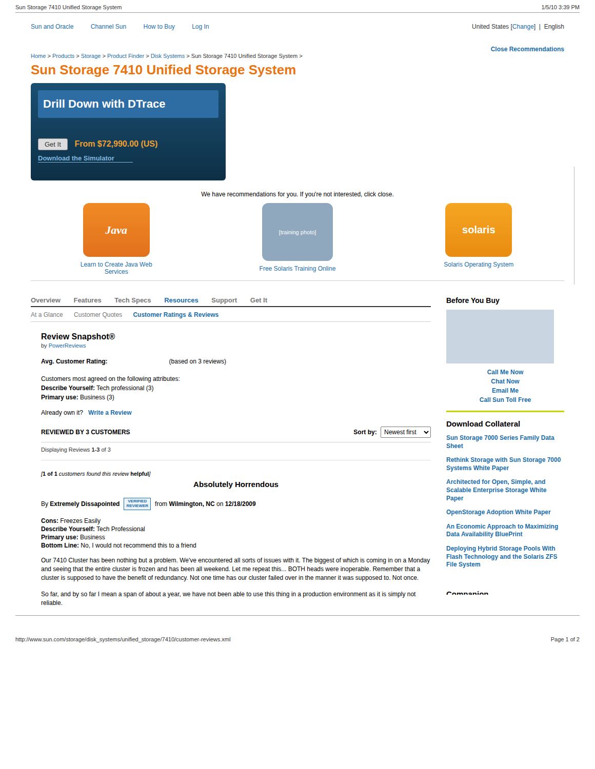Sun Storage 7410 Unified Storage System 1/5/10 3:39 PM
Sun and Oracle Channel Sun How to Buy Log In
United States [Change] | English
Close Recommendations
Home > Products > Storage > Product Finder > Disk Systems > Sun Storage 7410 Unified Storage System >
Sun Storage 7410 Unified Storage System
Drill Down with DTrace
Get It From $72,990.00 (US) Download the Simulator
We have recommendations for you. If you're not interested, click close.
Java
Learn to Create Java Web Services
[training photo]
Free Solaris Training Online
solaris
Solaris Operating System
Overview Features Tech Specs Resources Support Get It
At a Glance Customer Quotes Customer Ratings & Reviews
Review Snapshot®
by PowerReviews
Avg. Customer Rating: (based on 3 reviews)
Customers most agreed on the following attributes:
Describe Yourself: Tech professional (3)
Primary use: Business (3)
Already own it? Write a Review
REVIEWED BY 3 CUSTOMERS Sort by: Newest first Oldest first Highest rated Lowest rated
Displaying Reviews 1-3 of 3
[1 of 1 customers found this review helpful]
Absolutely Horrendous
By Extremely Dissapointed VERIFIED
REVIEWER from Wilmington, NC on 12/18/2009
Cons: Freezes Easily
Describe Yourself: Tech Professional
Primary use: Business
Bottom Line: No, I would not recommend this to a friend
Our 7410 Cluster has been nothing but a problem. We've encountered all sorts of issues with it. The biggest of which is coming in on a Monday and seeing that the entire cluster is frozen and has been all weekend. Let me repeat this... BOTH heads were inoperable. Remember that a cluster is supposed to have the benefit of redundancy. Not one time has our cluster failed over in the manner it was supposed to. Not once.
So far, and by so far I mean a span of about a year, we have not been able to use this thing in a production environment as it is simply not reliable.
Before You Buy
Call Me Now Chat Now Email Me Call Sun Toll Free
Download Collateral
Sun Storage 7000 Series Family Data Sheet Rethink Storage with Sun Storage 7000 Systems White Paper Architected for Open, Simple, and Scalable Enterprise Storage White Paper OpenStorage Adoption White Paper An Economic Approach to Maximizing Data Availability BluePrint Deploying Hybrid Storage Pools With Flash Technology and the Solaris ZFS File System
Companion
http://www.sun.com/storage/disk_systems/unified_storage/7410/customer-reviews.xml Page 1 of 2